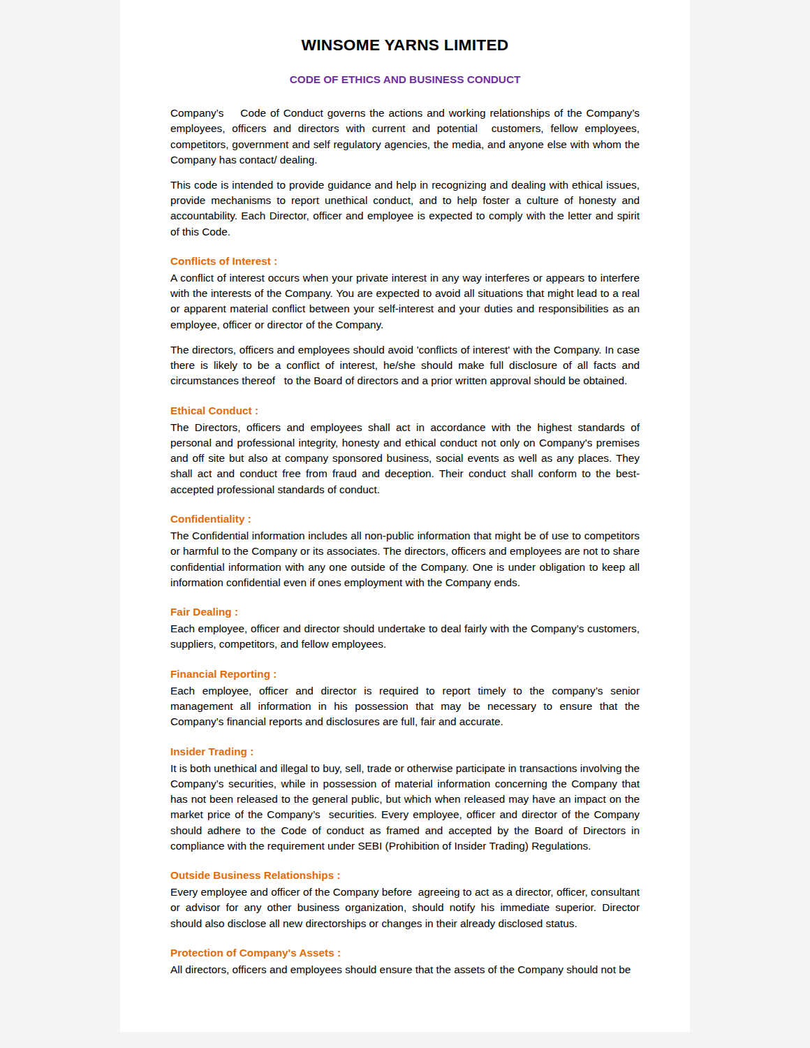WINSOME YARNS LIMITED
CODE OF ETHICS AND BUSINESS CONDUCT
Company’s Code of Conduct governs the actions and working relationships of the Company’s employees, officers and directors with current and potential customers, fellow employees, competitors, government and self regulatory agencies, the media, and anyone else with whom the Company has contact/ dealing.
This code is intended to provide guidance and help in recognizing and dealing with ethical issues, provide mechanisms to report unethical conduct, and to help foster a culture of honesty and accountability. Each Director, officer and employee is expected to comply with the letter and spirit of this Code.
Conflicts of Interest :
A conflict of interest occurs when your private interest in any way interferes or appears to interfere with the interests of the Company. You are expected to avoid all situations that might lead to a real or apparent material conflict between your self-interest and your duties and responsibilities as an employee, officer or director of the Company.
The directors, officers and employees should avoid 'conflicts of interest' with the Company. In case there is likely to be a conflict of interest, he/she should make full disclosure of all facts and circumstances thereof to the Board of directors and a prior written approval should be obtained.
Ethical Conduct :
The Directors, officers and employees shall act in accordance with the highest standards of personal and professional integrity, honesty and ethical conduct not only on Company's premises and off site but also at company sponsored business, social events as well as any places. They shall act and conduct free from fraud and deception. Their conduct shall conform to the best-accepted professional standards of conduct.
Confidentiality :
The Confidential information includes all non-public information that might be of use to competitors or harmful to the Company or its associates. The directors, officers and employees are not to share confidential information with any one outside of the Company. One is under obligation to keep all information confidential even if ones employment with the Company ends.
Fair Dealing :
Each employee, officer and director should undertake to deal fairly with the Company’s customers, suppliers, competitors, and fellow employees.
Financial Reporting :
Each employee, officer and director is required to report timely to the company’s senior management all information in his possession that may be necessary to ensure that the Company’s financial reports and disclosures are full, fair and accurate.
Insider Trading :
It is both unethical and illegal to buy, sell, trade or otherwise participate in transactions involving the Company’s securities, while in possession of material information concerning the Company that has not been released to the general public, but which when released may have an impact on the market price of the Company’s securities. Every employee, officer and director of the Company should adhere to the Code of conduct as framed and accepted by the Board of Directors in compliance with the requirement under SEBI (Prohibition of Insider Trading) Regulations.
Outside Business Relationships :
Every employee and officer of the Company before agreeing to act as a director, officer, consultant or advisor for any other business organization, should notify his immediate superior. Director should also disclose all new directorships or changes in their already disclosed status.
Protection of Company's Assets :
All directors, officers and employees should ensure that the assets of the Company should not be